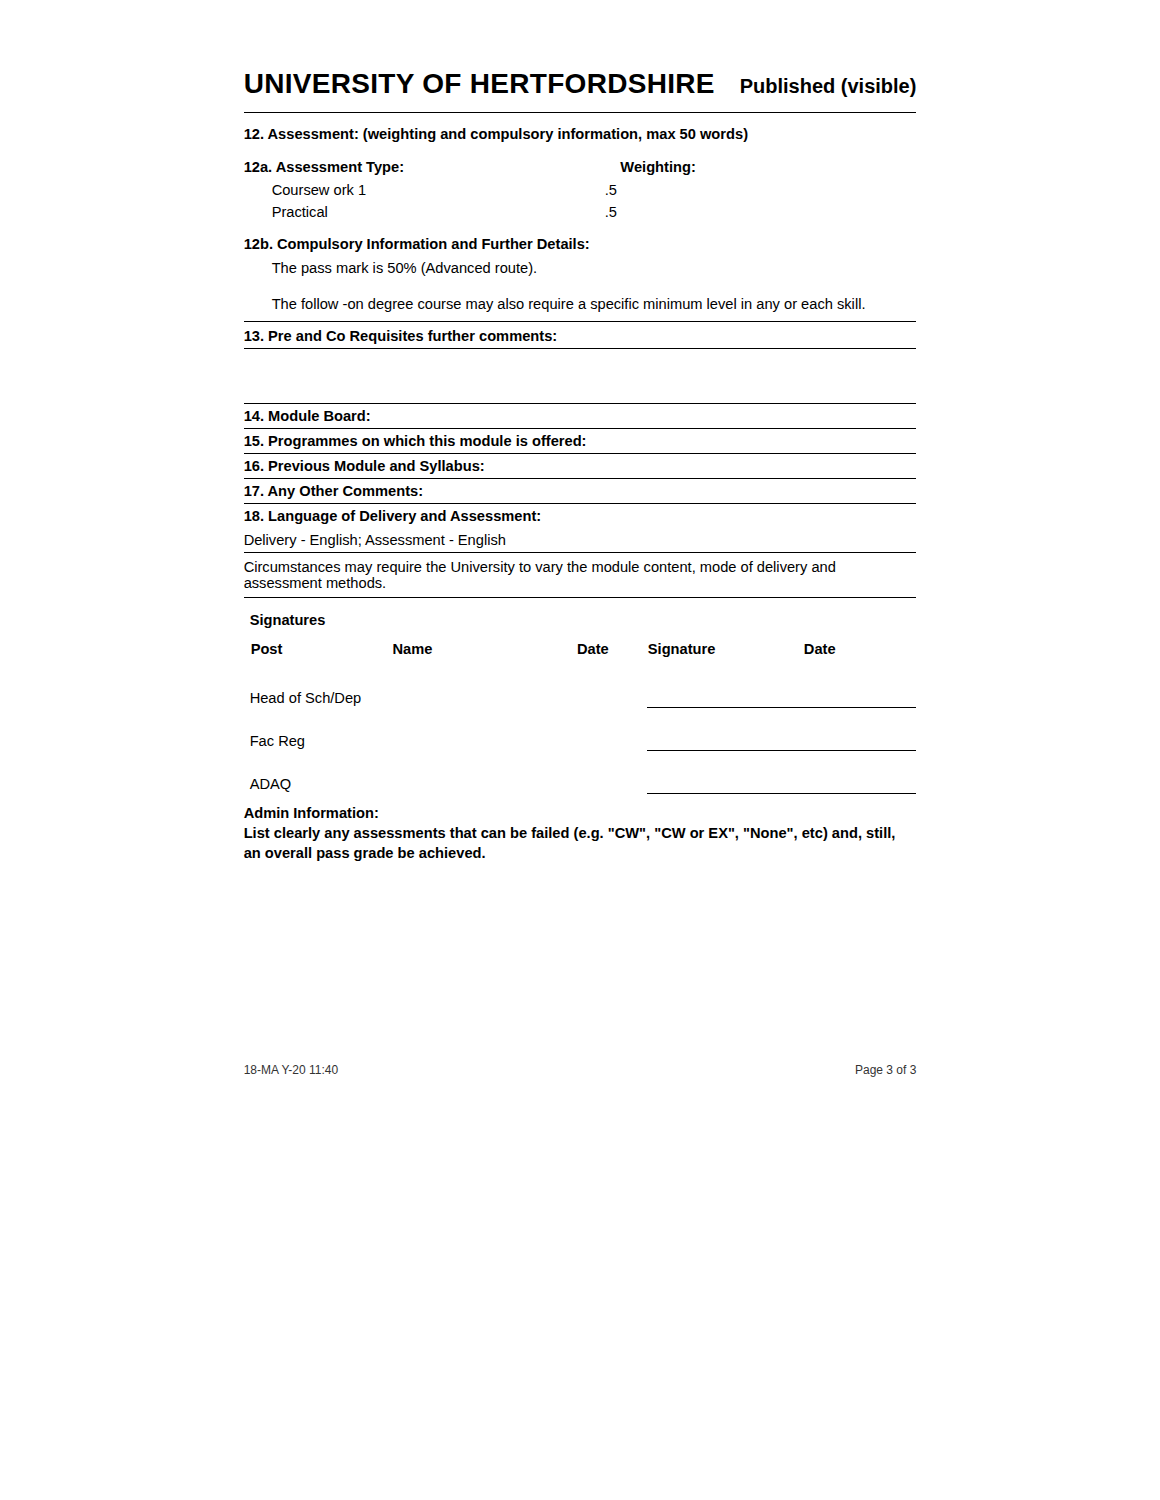UNIVERSITY OF HERTFORDSHIRE
Published (visible)
12. Assessment: (weighting and compulsory information, max 50 words)
12a. Assessment Type:
Weighting:
Coursew ork 1
.5
Practical
.5
12b. Compulsory Information and Further Details:
The pass mark is 50% (Advanced route).
The follow -on degree course may also require a specific minimum level in any or each skill.
13. Pre and Co Requisites further comments:
14. Module Board:
15. Programmes on which this module is offered:
16. Previous Module and Syllabus:
17. Any Other Comments:
18. Language of Delivery and Assessment:
Delivery - English; Assessment - English
Circumstances may require the University to vary the module content, mode of delivery and assessment methods.
Signatures
| Post | Name | Date | Signature | Date |
| --- | --- | --- | --- | --- |
| Head of Sch/Dep | | | | |
| Fac Reg | | | | |
| ADAQ | | | | |
Admin Information:
List clearly any assessments that can be failed (e.g. "CW", "CW or EX", "None", etc) and, still, an overall pass grade be achieved.
18-MA Y-20 11:40
Page 3 of 3